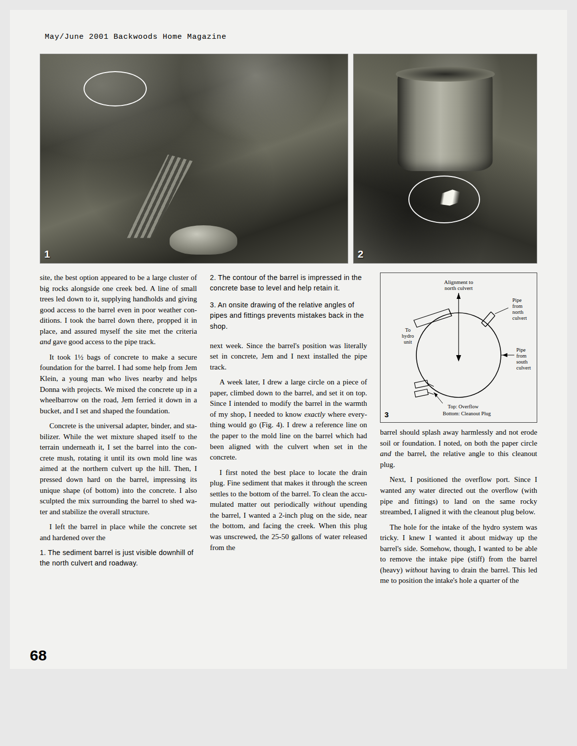May/June 2001 Backwoods Home Magazine
1
2
site, the best option appeared to be a large cluster of big rocks alongside one creek bed. A line of small trees led down to it, supplying handholds and giving good access to the barrel even in poor weather conditions. I took the barrel down there, propped it in place, and assured myself the site met the criteria and gave good access to the pipe track.
It took 1½ bags of concrete to make a secure foundation for the barrel. I had some help from Jem Klein, a young man who lives nearby and helps Donna with projects. We mixed the concrete up in a wheelbarrow on the road, Jem ferried it down in a bucket, and I set and shaped the foundation.
Concrete is the universal adapter, binder, and stabilizer. While the wet mixture shaped itself to the terrain underneath it, I set the barrel into the concrete mush, rotating it until its own mold line was aimed at the northern culvert up the hill. Then, I pressed down hard on the barrel, impressing its unique shape (of bottom) into the concrete. I also sculpted the mix surrounding the barrel to shed water and stabilize the overall structure.
I left the barrel in place while the concrete set and hardened over the
1. The sediment barrel is just visible downhill of the north culvert and roadway.
2. The contour of the barrel is impressed in the concrete base to level and help retain it.
3. An onsite drawing of the relative angles of pipes and fittings prevents mistakes back in the shop.
next week. Since the barrel's position was literally set in concrete, Jem and I next installed the pipe track.
A week later, I drew a large circle on a piece of paper, climbed down to the barrel, and set it on top. Since I intended to modify the barrel in the warmth of my shop, I needed to know exactly where everything would go (Fig. 4). I drew a reference line on the paper to the mold line on the barrel which had been aligned with the culvert when set in the concrete.
I first noted the best place to locate the drain plug. Fine sediment that makes it through the screen settles to the bottom of the barrel. To clean the accumulated matter out periodically without upending the barrel, I wanted a 2-inch plug on the side, near the bottom, and facing the creek. When this plug was unscrewed, the 25-50 gallons of water released from the
Alignment to north culvert Pipe from north culvert To hydro unit Pipe from south culvert Top: Overflow Bottom: Cleanout Plug
3
barrel should splash away harmlessly and not erode soil or foundation. I noted, on both the paper circle and the barrel, the relative angle to this cleanout plug.
Next, I positioned the overflow port. Since I wanted any water directed out the overflow (with pipe and fittings) to land on the same rocky streambed, I aligned it with the cleanout plug below.
The hole for the intake of the hydro system was tricky. I knew I wanted it about midway up the barrel's side. Somehow, though, I wanted to be able to remove the intake pipe (stiff) from the barrel (heavy) without having to drain the barrel. This led me to position the intake's hole a quarter of the
68